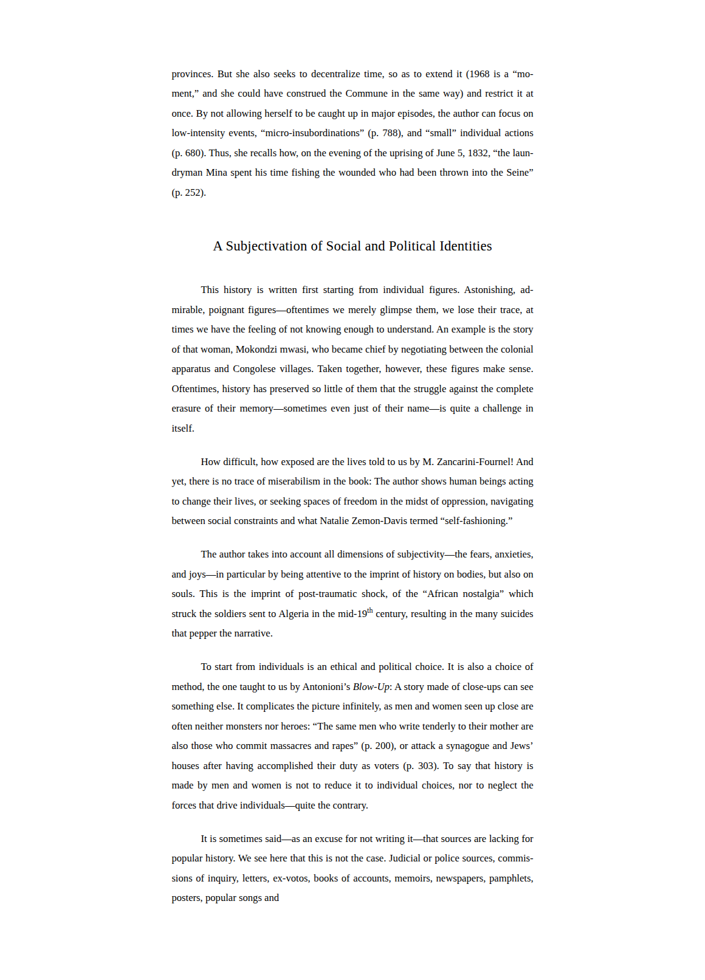provinces. But she also seeks to decentralize time, so as to extend it (1968 is a “moment,” and she could have construed the Commune in the same way) and restrict it at once. By not allowing herself to be caught up in major episodes, the author can focus on low-intensity events, “micro-insubordinations” (p. 788), and “small” individual actions (p. 680). Thus, she recalls how, on the evening of the uprising of June 5, 1832, “the laundryman Mina spent his time fishing the wounded who had been thrown into the Seine” (p. 252).
A Subjectivation of Social and Political Identities
This history is written first starting from individual figures. Astonishing, admirable, poignant figures—oftentimes we merely glimpse them, we lose their trace, at times we have the feeling of not knowing enough to understand. An example is the story of that woman, Mokondzi mwasi, who became chief by negotiating between the colonial apparatus and Congolese villages. Taken together, however, these figures make sense. Oftentimes, history has preserved so little of them that the struggle against the complete erasure of their memory—sometimes even just of their name—is quite a challenge in itself.
How difficult, how exposed are the lives told to us by M. Zancarini-Fournel! And yet, there is no trace of miserabilism in the book: The author shows human beings acting to change their lives, or seeking spaces of freedom in the midst of oppression, navigating between social constraints and what Natalie Zemon-Davis termed “self-fashioning.”
The author takes into account all dimensions of subjectivity—the fears, anxieties, and joys—in particular by being attentive to the imprint of history on bodies, but also on souls. This is the imprint of post-traumatic shock, of the “African nostalgia” which struck the soldiers sent to Algeria in the mid-19th century, resulting in the many suicides that pepper the narrative.
To start from individuals is an ethical and political choice. It is also a choice of method, the one taught to us by Antonioni’s Blow-Up: A story made of close-ups can see something else. It complicates the picture infinitely, as men and women seen up close are often neither monsters nor heroes: “The same men who write tenderly to their mother are also those who commit massacres and rapes” (p. 200), or attack a synagogue and Jews’ houses after having accomplished their duty as voters (p. 303). To say that history is made by men and women is not to reduce it to individual choices, nor to neglect the forces that drive individuals—quite the contrary.
It is sometimes said—as an excuse for not writing it—that sources are lacking for popular history. We see here that this is not the case. Judicial or police sources, commissions of inquiry, letters, ex-votos, books of accounts, memoirs, newspapers, pamphlets, posters, popular songs and